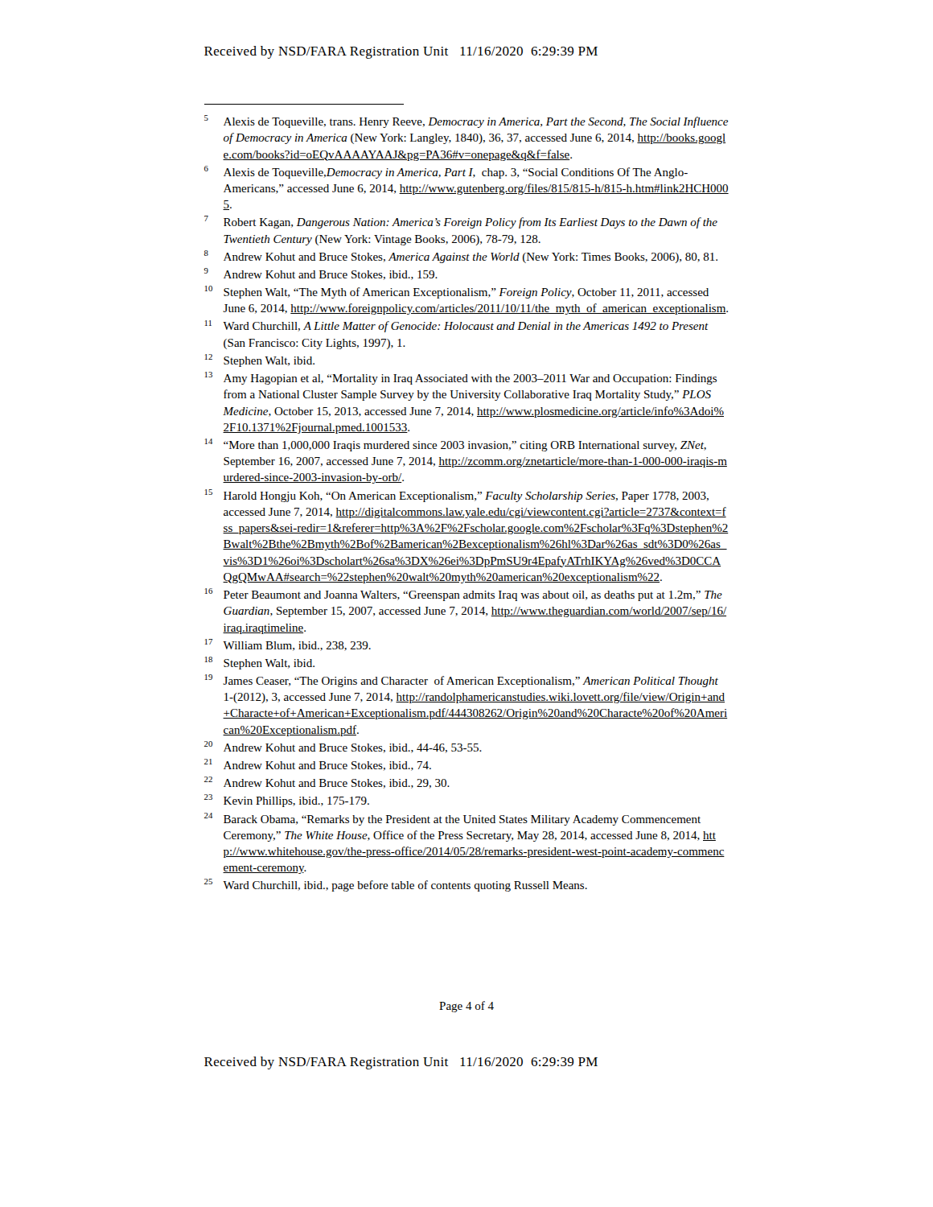Received by NSD/FARA Registration Unit 11/16/2020 6:29:39 PM
5 Alexis de Toqueville, trans. Henry Reeve, Democracy in America, Part the Second, The Social Influence of Democracy in America (New York: Langley, 1840), 36, 37, accessed June 6, 2014, http://books.google.com/books?id=oEQvAAAAYAAJ&pg=PA36#v=onepage&q&f=false.
6 Alexis de Toqueville,Democracy in America, Part I, chap. 3, “Social Conditions Of The Anglo-Americans,” accessed June 6, 2014, http://www.gutenberg.org/files/815/815-h/815-h.htm#link2HCH0005.
7 Robert Kagan, Dangerous Nation: America’s Foreign Policy from Its Earliest Days to the Dawn of the Twentieth Century (New York: Vintage Books, 2006), 78-79, 128.
8 Andrew Kohut and Bruce Stokes, America Against the World (New York: Times Books, 2006), 80, 81.
9 Andrew Kohut and Bruce Stokes, ibid., 159.
10 Stephen Walt, “The Myth of American Exceptionalism,” Foreign Policy, October 11, 2011, accessed June 6, 2014, http://www.foreignpolicy.com/articles/2011/10/11/the_myth_of_american_exceptionalism.
11 Ward Churchill, A Little Matter of Genocide: Holocaust and Denial in the Americas 1492 to Present (San Francisco: City Lights, 1997), 1.
12 Stephen Walt, ibid.
13 Amy Hagopian et al, “Mortality in Iraq Associated with the 2003–2011 War and Occupation: Findings from a National Cluster Sample Survey by the University Collaborative Iraq Mortality Study,” PLOS Medicine, October 15, 2013, accessed June 7, 2014, http://www.plosmedicine.org/article/info%3Adoi%2F10.1371%2Fjournal.pmed.1001533.
14“More than 1,000,000 Iraqis murdered since 2003 invasion,” citing ORB International survey, ZNet, September 16, 2007, accessed June 7, 2014, http://zcomm.org/znetarticle/more-than-1-000-000-iraqis-murdered-since-2003-invasion-by-orb/.
15 Harold Hongju Koh, “On American Exceptionalism,” Faculty Scholarship Series, Paper 1778, 2003, accessed June 7, 2014, http://digitalcommons.law.yale.edu/cgi/viewcontent.cgi?article=2737&context=fss_papers&sei-redir=1&referer=http%3A%2F%2Fscholar.google.com%2Fscholar%3Fq%3Dstephen%2Bwalt%2Bthe%2Bmyth%2Bof%2Bamerican%2Bexceptionalism%26hl%3Dar%26as_sdt%3D0%26as_vis%3D1%26oi%3Dscholart%26sa%3DX%26ei%3DpPmSU9r4EpafyATrhIKYAg%26ved%3D0CCAQgQMwAA#search=%22stephen%20walt%20myth%20american%20exceptionalism%22.
16 Peter Beaumont and Joanna Walters, “Greenspan admits Iraq was about oil, as deaths put at 1.2m,” The Guardian, September 15, 2007, accessed June 7, 2014, http://www.theguardian.com/world/2007/sep/16/iraq.iraqtimeline.
17 William Blum, ibid., 238, 239.
18 Stephen Walt, ibid.
19 James Ceaser, “The Origins and Character of American Exceptionalism,” American Political Thought 1-(2012), 3, accessed June 7, 2014, http://randolphamericanstudies.wiki.lovett.org/file/view/Origin+and+Characte+of+American+Exceptionalism.pdf/444308262/Origin%20and%20Characte%20of%20American%20Exceptionalism.pdf.
20 Andrew Kohut and Bruce Stokes, ibid., 44-46, 53-55.
21 Andrew Kohut and Bruce Stokes, ibid., 74.
22 Andrew Kohut and Bruce Stokes, ibid., 29, 30.
23 Kevin Phillips, ibid., 175-179.
24 Barack Obama, “Remarks by the President at the United States Military Academy Commencement Ceremony,” The White House, Office of the Press Secretary, May 28, 2014, accessed June 8, 2014, http://www.whitehouse.gov/the-press-office/2014/05/28/remarks-president-west-point-academy-commencement-ceremony.
25 Ward Churchill, ibid., page before table of contents quoting Russell Means.
Page 4 of 4
Received by NSD/FARA Registration Unit 11/16/2020 6:29:39 PM